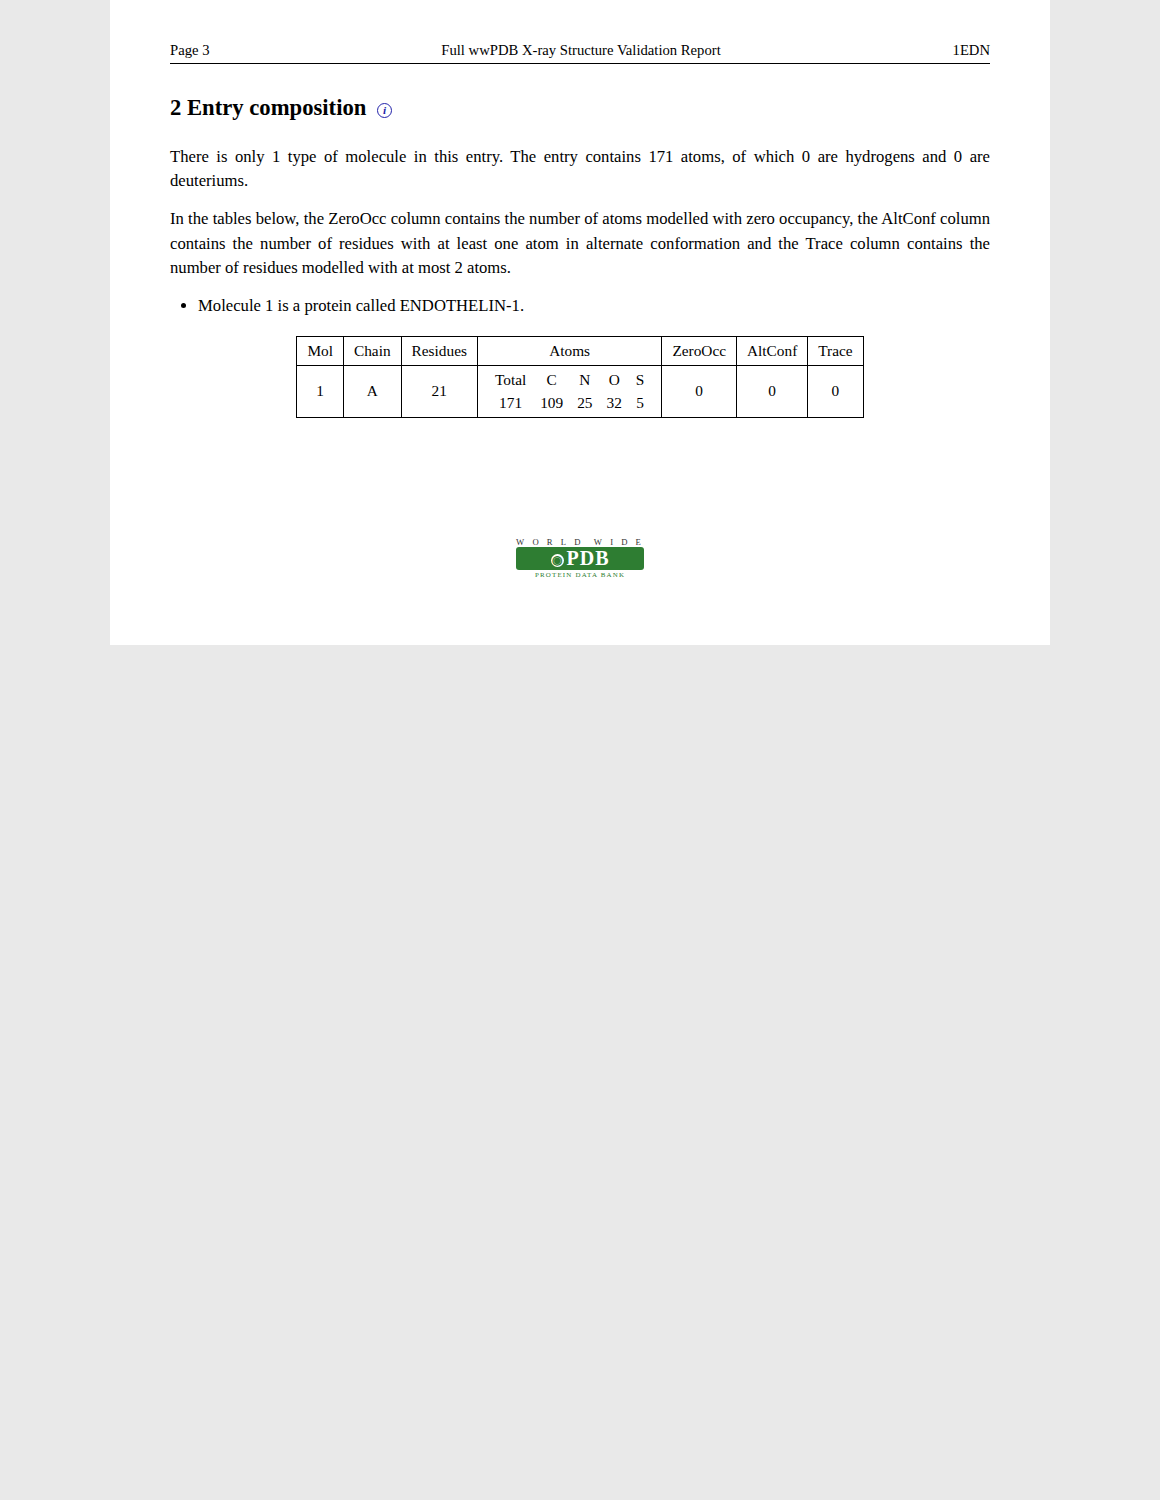Page 3
Full wwPDB X-ray Structure Validation Report
1EDN
2 Entry composition i
There is only 1 type of molecule in this entry. The entry contains 171 atoms, of which 0 are hydrogens and 0 are deuteriums.
In the tables below, the ZeroOcc column contains the number of atoms modelled with zero occupancy, the AltConf column contains the number of residues with at least one atom in alternate conformation and the Trace column contains the number of residues modelled with at most 2 atoms.
Molecule 1 is a protein called ENDOTHELIN-1.
| Mol | Chain | Residues | Atoms | ZeroOcc | AltConf | Trace |
| --- | --- | --- | --- | --- | --- | --- |
| 1 | A | 21 | / Total / C / N / O / S / / 171 / 109 / 25 / 32 / 5 / | 0 | 0 | 0 |
W O R L D W I D E
◉PDB
PROTEIN DATA BANK